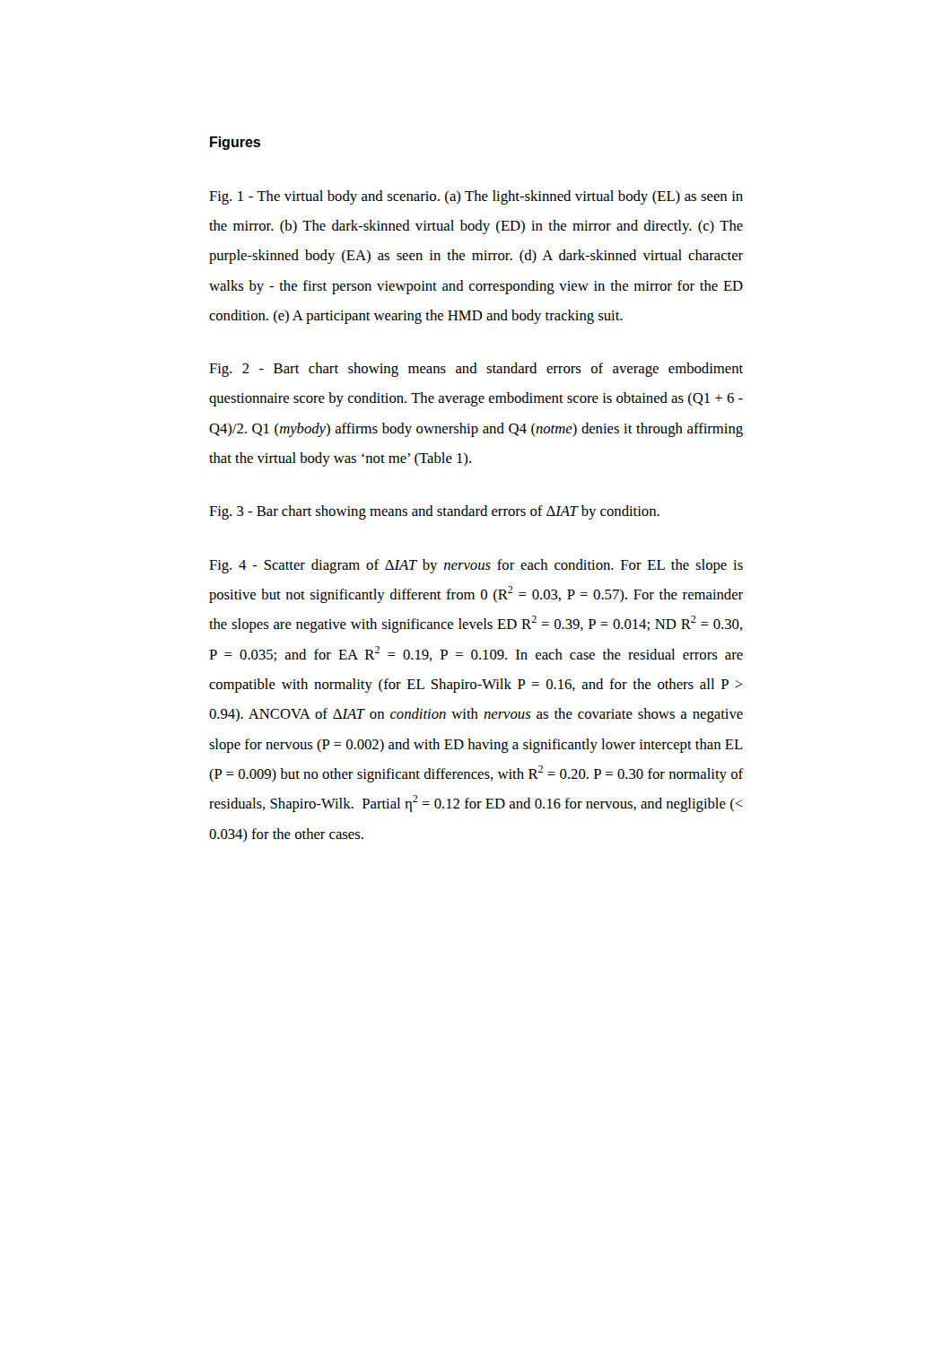Figures
Fig. 1 - The virtual body and scenario. (a) The light-skinned virtual body (EL) as seen in the mirror. (b) The dark-skinned virtual body (ED) in the mirror and directly. (c) The purple-skinned body (EA) as seen in the mirror. (d) A dark-skinned virtual character walks by - the first person viewpoint and corresponding view in the mirror for the ED condition. (e) A participant wearing the HMD and body tracking suit.
Fig. 2 - Bart chart showing means and standard errors of average embodiment questionnaire score by condition. The average embodiment score is obtained as (Q1 + 6 - Q4)/2. Q1 (mybody) affirms body ownership and Q4 (notme) denies it through affirming that the virtual body was ‘not me’ (Table 1).
Fig. 3 - Bar chart showing means and standard errors of ΔIAT by condition.
Fig. 4 - Scatter diagram of ΔIAT by nervous for each condition. For EL the slope is positive but not significantly different from 0 (R2 = 0.03, P = 0.57). For the remainder the slopes are negative with significance levels ED R2 = 0.39, P = 0.014; ND R2 = 0.30, P = 0.035; and for EA R2 = 0.19, P = 0.109. In each case the residual errors are compatible with normality (for EL Shapiro-Wilk P = 0.16, and for the others all P > 0.94). ANCOVA of ΔIAT on condition with nervous as the covariate shows a negative slope for nervous (P = 0.002) and with ED having a significantly lower intercept than EL (P = 0.009) but no other significant differences, with R2 = 0.20. P = 0.30 for normality of residuals, Shapiro-Wilk. Partial η2 = 0.12 for ED and 0.16 for nervous, and negligible (< 0.034) for the other cases.